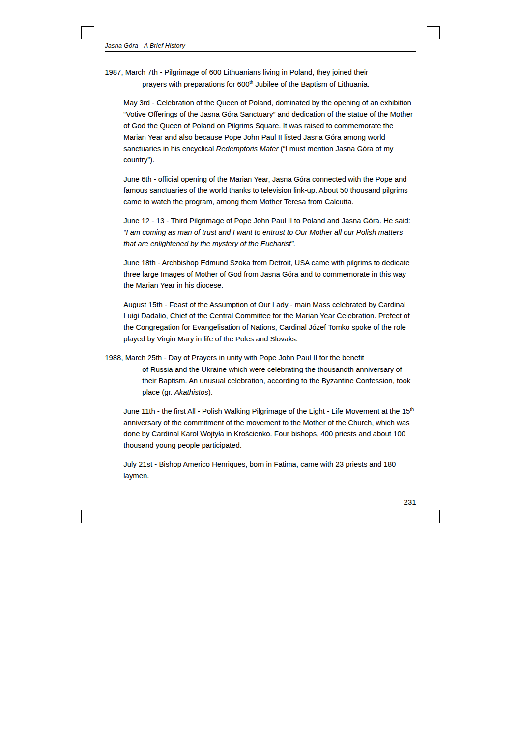Jasna Góra - A Brief History
1987, March 7th - Pilgrimage of 600 Lithuanians living in Poland, they joined theirprayers with preparations for 600th Jubilee of the Baptism of Lithuania.
May 3rd - Celebration of the Queen of Poland, dominated by the opening of an exhibition “Votive Offerings of the Jasna Góra Sanctuary” and dedication of the statue of the Mother of God the Queen of Poland on Pilgrims Square. It was raised to commemorate the Marian Year and also because Pope John Paul II listed Jasna Góra among world sanctuaries in his encyclical Redemptoris Mater (“I must mention Jasna Góra of my country”).
June 6th - official opening of the Marian Year, Jasna Góra connected with the Pope and famous sanctuaries of the world thanks to television link-up. About 50 thousand pilgrims came to watch the program, among them Mother Teresa from Calcutta.
June 12 - 13 - Third Pilgrimage of Pope John Paul II to Poland and Jasna Góra. He said: “I am coming as man of trust and I want to entrust to Our Mother all our Polish matters that are enlightened by the mystery of the Eucharist”.
June 18th - Archbishop Edmund Szoka from Detroit, USA came with pilgrims to dedicate three large Images of Mother of God from Jasna Góra and to commemorate in this way the Marian Year in his diocese.
August 15th - Feast of the Assumption of Our Lady - main Mass celebrated by Cardinal Luigi Dadalio, Chief of the Central Committee for the Marian Year Celebration. Prefect of the Congregation for Evangelisation of Nations, Cardinal Józef Tomko spoke of the role played by Virgin Mary in life of the Poles and Slovaks.
1988, March 25th - Day of Prayers in unity with Pope John Paul II for the benefitof Russia and the Ukraine which were celebrating the thousandth anniversary of their Baptism. An unusual celebration, according to the Byzantine Confession, took place (gr. Akathistos).
June 11th - the first All - Polish Walking Pilgrimage of the Light - Life Movement at the 15th anniversary of the commitment of the movement to the Mother of the Church, which was done by Cardinal Karol Wojtyła in Krościenko. Four bishops, 400 priests and about 100 thousand young people participated.
July 21st - Bishop Americo Henriques, born in Fatima, came with 23 priests and 180 laymen.
231